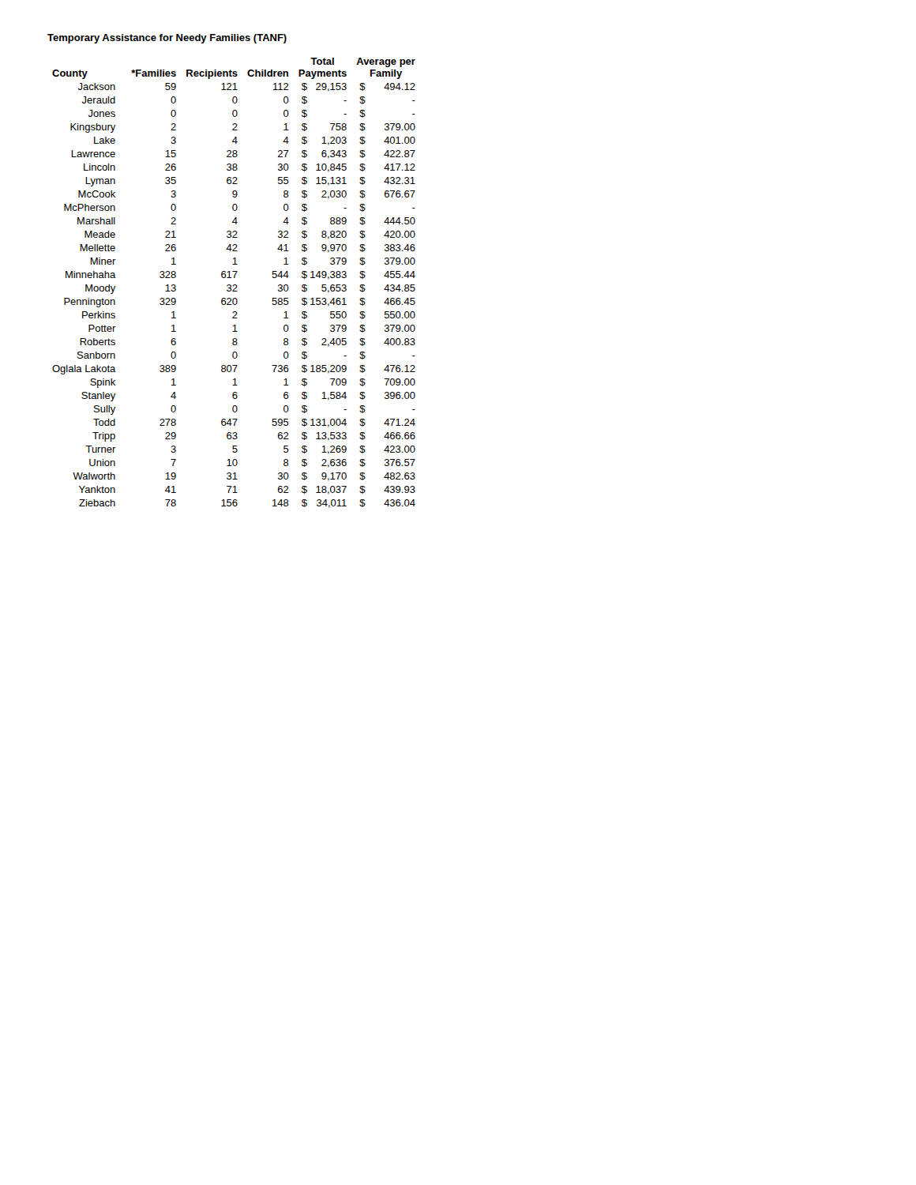Temporary Assistance for Needy Families (TANF)
| County | *Families | Recipients | Children | Total Payments | Average per Family |
| --- | --- | --- | --- | --- | --- |
| Jackson | 59 | 121 | 112 | $ | 29,153 | $ | 494.12 |
| Jerauld | 0 | 0 | 0 | $ | - | $ | - |
| Jones | 0 | 0 | 0 | $ | - | $ | - |
| Kingsbury | 2 | 2 | 1 | $ | 758 | $ | 379.00 |
| Lake | 3 | 4 | 4 | $ | 1,203 | $ | 401.00 |
| Lawrence | 15 | 28 | 27 | $ | 6,343 | $ | 422.87 |
| Lincoln | 26 | 38 | 30 | $ | 10,845 | $ | 417.12 |
| Lyman | 35 | 62 | 55 | $ | 15,131 | $ | 432.31 |
| McCook | 3 | 9 | 8 | $ | 2,030 | $ | 676.67 |
| McPherson | 0 | 0 | 0 | $ | - | $ | - |
| Marshall | 2 | 4 | 4 | $ | 889 | $ | 444.50 |
| Meade | 21 | 32 | 32 | $ | 8,820 | $ | 420.00 |
| Mellette | 26 | 42 | 41 | $ | 9,970 | $ | 383.46 |
| Miner | 1 | 1 | 1 | $ | 379 | $ | 379.00 |
| Minnehaha | 328 | 617 | 544 | $ | 149,383 | $ | 455.44 |
| Moody | 13 | 32 | 30 | $ | 5,653 | $ | 434.85 |
| Pennington | 329 | 620 | 585 | $ | 153,461 | $ | 466.45 |
| Perkins | 1 | 2 | 1 | $ | 550 | $ | 550.00 |
| Potter | 1 | 1 | 0 | $ | 379 | $ | 379.00 |
| Roberts | 6 | 8 | 8 | $ | 2,405 | $ | 400.83 |
| Sanborn | 0 | 0 | 0 | $ | - | $ | - |
| Oglala Lakota | 389 | 807 | 736 | $ | 185,209 | $ | 476.12 |
| Spink | 1 | 1 | 1 | $ | 709 | $ | 709.00 |
| Stanley | 4 | 6 | 6 | $ | 1,584 | $ | 396.00 |
| Sully | 0 | 0 | 0 | $ | - | $ | - |
| Todd | 278 | 647 | 595 | $ | 131,004 | $ | 471.24 |
| Tripp | 29 | 63 | 62 | $ | 13,533 | $ | 466.66 |
| Turner | 3 | 5 | 5 | $ | 1,269 | $ | 423.00 |
| Union | 7 | 10 | 8 | $ | 2,636 | $ | 376.57 |
| Walworth | 19 | 31 | 30 | $ | 9,170 | $ | 482.63 |
| Yankton | 41 | 71 | 62 | $ | 18,037 | $ | 439.93 |
| Ziebach | 78 | 156 | 148 | $ | 34,011 | $ | 436.04 |